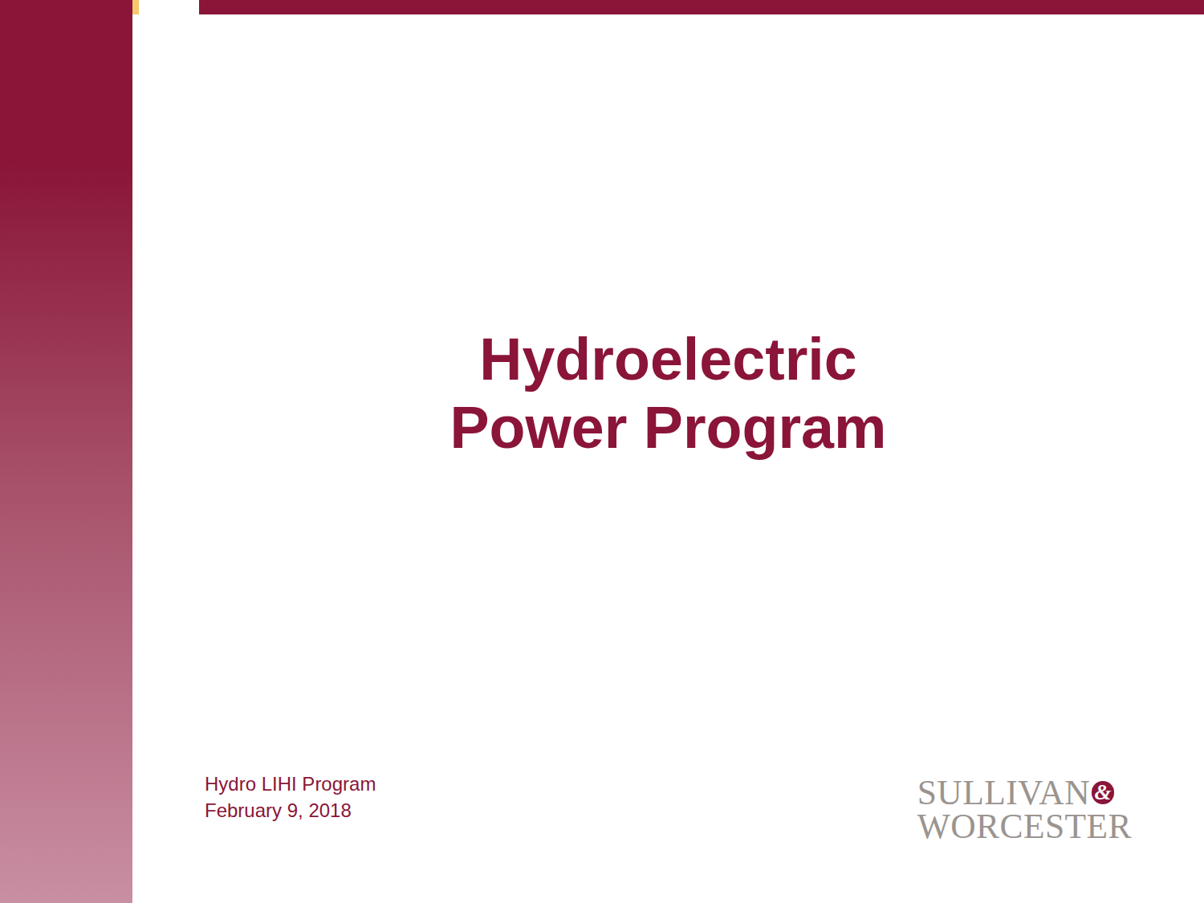Hydroelectric Power Program
Hydro LIHI Program
February 9, 2018
Sullivan& Worcester